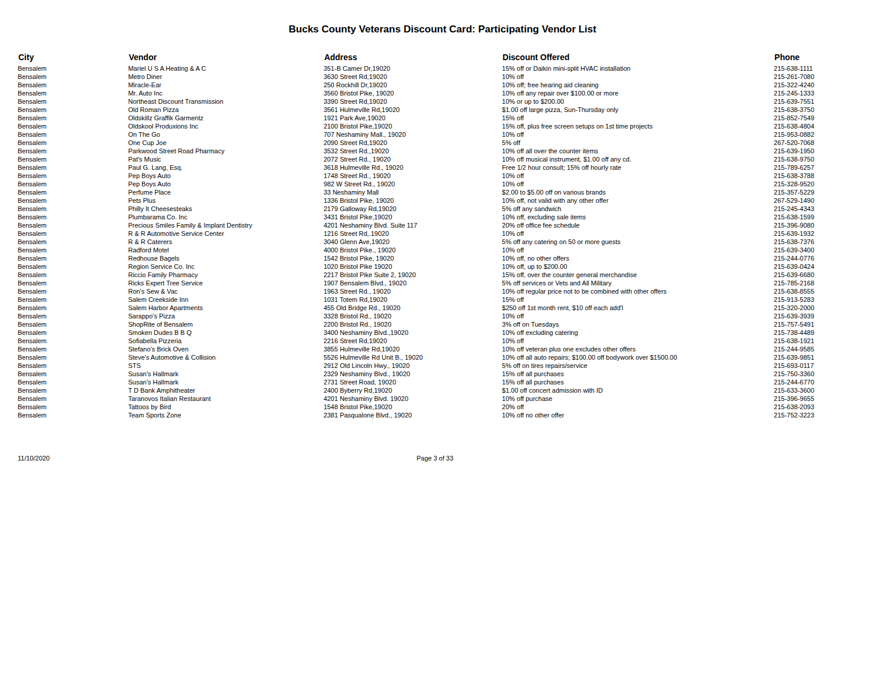Bucks County Veterans Discount Card: Participating Vendor List
| City | Vendor | Address | Discount Offered | Phone |
| --- | --- | --- | --- | --- |
| Bensalem | Mariel U S A Heating & A C | 351-B Camer Dr,19020 | 15% off or Daikin mini-split HVAC installation | 215-638-1111 |
| Bensalem | Metro Diner | 3630 Street Rd,19020 | 10% off | 215-261-7080 |
| Bensalem | Miracle-Ear | 250 Rockhill Dr,19020 | 10% off; free hearing aid cleaning | 215-322-4240 |
| Bensalem | Mr. Auto Inc | 3560 Bristol Pike, 19020 | 10% off any repair over $100.00 or more | 215-245-1333 |
| Bensalem | Northeast Discount Transmission | 3390 Street Rd,19020 | 10% or up to $200.00 | 215-639-7551 |
| Bensalem | Old Roman Pizza | 3561 Hulmeville Rd,19020 | $1.00 off large pizza, Sun-Thursday only | 215-638-3750 |
| Bensalem | Oldskillz Graffik Garmentz | 1921 Park Ave,19020 | 15% off | 215-852-7549 |
| Bensalem | Oldskool Produxions Inc | 2100 Bristol Pike,19020 | 15% off, plus free screen setups on 1st time projects | 215-638-4804 |
| Bensalem | On The Go | 707 Neshaminy Mall., 19020 | 10% off | 215-953-0882 |
| Bensalem | One Cup Joe | 2090 Street Rd,19020 | 5% off | 267-520-7068 |
| Bensalem | Parkwood Street Road Pharmacy | 3532 Street Rd.,19020 | 10% off all over the counter items | 215-639-1950 |
| Bensalem | Pat's Music | 2072 Street Rd., 19020 | 10% off musical instrument, $1.00 off any cd. | 215-638-9750 |
| Bensalem | Paul G. Lang, Esq. | 3618 Hulmeville Rd., 19020 | Free 1/2 hour consult; 15% off hourly rate | 215-789-6257 |
| Bensalem | Pep Boys Auto | 1748 Street Rd., 19020 | 10% off | 215-638-3788 |
| Bensalem | Pep Boys Auto | 982 W Street Rd., 19020 | 10% off | 215-328-9520 |
| Bensalem | Perfume Place | 33 Neshaminy Mall | $2.00 to $5.00 off on various brands | 215-357-5229 |
| Bensalem | Pets Plus | 1336 Bristol Pike, 19020 | 10% off, not valid with any other offer | 267-529-1490 |
| Bensalem | Philly It Cheesesteaks | 2179 Galloway Rd,19020 | 5% off any sandwich | 215-245-4343 |
| Bensalem | Plumbarama Co. Inc | 3431 Bristol Pike,19020 | 10% off, excluding sale items | 215-638-1599 |
| Bensalem | Precious Smiles Family & Implant Dentistry | 4201 Neshaminy Blvd. Suite 117 | 20% off office fee schedule | 215-396-9080 |
| Bensalem | R & R Automotive Service Center | 1216 Street Rd,.19020 | 10% off | 215-639-1932 |
| Bensalem | R & R Caterers | 3040 Glenn Ave,19020 | 5% off any catering on 50 or more guests | 215-638-7376 |
| Bensalem | Radford Motel | 4000 Bristol Pike., 19020 | 10% off | 215-639-3400 |
| Bensalem | Redhouse Bagels | 1542 Bristol Pike, 19020 | 10% off, no other offers | 215-244-0776 |
| Bensalem | Region Service Co. Inc | 1020 Bristol Pike 19020 | 10% off, up to $200.00 | 215-639-0424 |
| Bensalem | Riccio Family Pharmacy | 2217 Bristol Pike Suite 2, 19020 | 15% off, over the counter general merchandise | 215-639-6680 |
| Bensalem | Ricks Expert Tree Service | 1907 Bensalem Blvd., 19020 | 5% off services or Vets and All Military | 215-785-2168 |
| Bensalem | Ron's Sew & Vac | 1963 Street Rd., 19020 | 10% off regular price not to be combined with other offers | 215-638-8555 |
| Bensalem | Salem Creekside Inn | 1031 Totem Rd,19020 | 15% off | 215-913-5283 |
| Bensalem | Salem Harbor Apartments | 455 Old Bridge Rd., 19020 | $250 off 1st month rent, $10 off each add'l | 215-320-2000 |
| Bensalem | Sarappo's Pizza | 3328 Bristol Rd., 19020 | 10% off | 215-639-3939 |
| Bensalem | ShopRite of Bensalem | 2200 Bristol Rd., 19020 | 3% off on Tuesdays | 215-757-5491 |
| Bensalem | Smoken Dudes B B Q | 3400 Neshaminy Blvd.,19020 | 10% off excluding catering | 215-738-4489 |
| Bensalem | Sofiabella Pizzeria | 2216 Street Rd,19020 | 10% off | 215-638-1921 |
| Bensalem | Stefano's Brick Oven | 3855 Hulmeville Rd,19020 | 10% off veteran plus one excludes other offers | 215-244-9585 |
| Bensalem | Steve's Automotive & Collision | 5526 Hulmeville Rd Unit B., 19020 | 10% off all auto repairs; $100.00 off bodywork over $1500.00 | 215-639-9851 |
| Bensalem | STS | 2912 Old Lincoln Hwy., 19020 | 5% off on tires repairs/service | 215-693-0117 |
| Bensalem | Susan's Hallmark | 2329 Neshaminy Blvd., 19020 | 15% off all purchases | 215-750-3360 |
| Bensalem | Susan's Hallmark | 2731 Street Road, 19020 | 15% off all purchases | 215-244-6770 |
| Bensalem | T D Bank Amphitheater | 2400 Byberry Rd,19020 | $1.00 off concert admission with ID | 215-633-3600 |
| Bensalem | Taranovos Italian Restaurant | 4201 Neshaminy Blvd. 19020 | 10% off purchase | 215-396-9655 |
| Bensalem | Tattoos by Bird | 1548 Bristol Pike,19020 | 20% off | 215-638-2093 |
| Bensalem | Team Sports Zone | 2381 Pasqualone Blvd., 19020 | 10% off no other offer | 215-752-3223 |
11/10/2020
Page 3 of 33